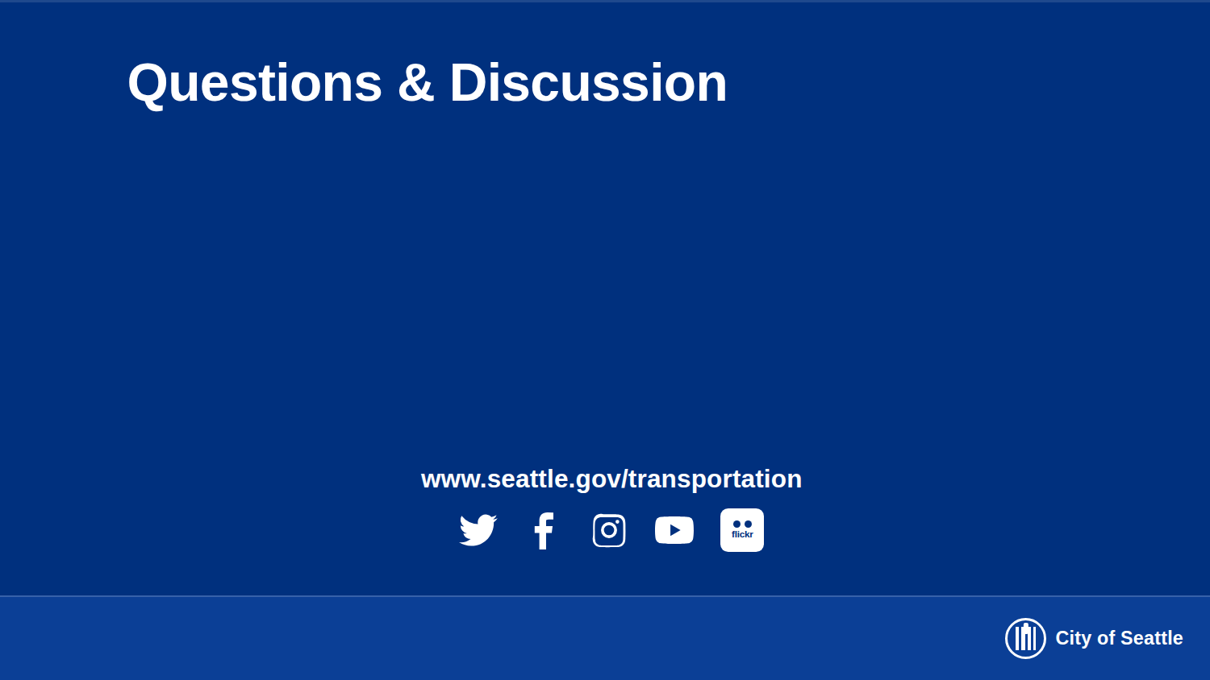Questions & Discussion
www.seattle.gov/transportation
flickr
City of Seattle